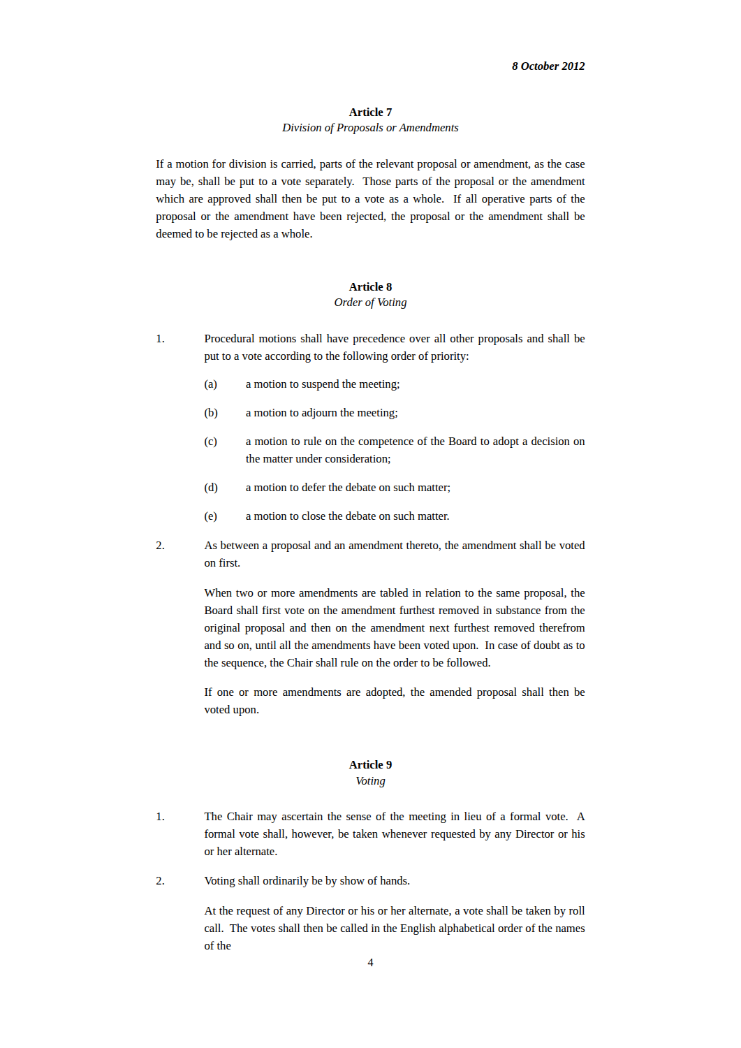8 October 2012
Article 7
Division of Proposals or Amendments
If a motion for division is carried, parts of the relevant proposal or amendment, as the case may be, shall be put to a vote separately. Those parts of the proposal or the amendment which are approved shall then be put to a vote as a whole. If all operative parts of the proposal or the amendment have been rejected, the proposal or the amendment shall be deemed to be rejected as a whole.
Article 8
Order of Voting
1. Procedural motions shall have precedence over all other proposals and shall be put to a vote according to the following order of priority:
(a) a motion to suspend the meeting;
(b) a motion to adjourn the meeting;
(c) a motion to rule on the competence of the Board to adopt a decision on the matter under consideration;
(d) a motion to defer the debate on such matter;
(e) a motion to close the debate on such matter.
2.
As between a proposal and an amendment thereto, the amendment shall be voted on first.
When two or more amendments are tabled in relation to the same proposal, the Board shall first vote on the amendment furthest removed in substance from the original proposal and then on the amendment next furthest removed therefrom and so on, until all the amendments have been voted upon. In case of doubt as to the sequence, the Chair shall rule on the order to be followed.
If one or more amendments are adopted, the amended proposal shall then be voted upon.
Article 9
Voting
1. The Chair may ascertain the sense of the meeting in lieu of a formal vote. A formal vote shall, however, be taken whenever requested by any Director or his or her alternate.
2.
Voting shall ordinarily be by show of hands.
At the request of any Director or his or her alternate, a vote shall be taken by roll call. The votes shall then be called in the English alphabetical order of the names of the
4